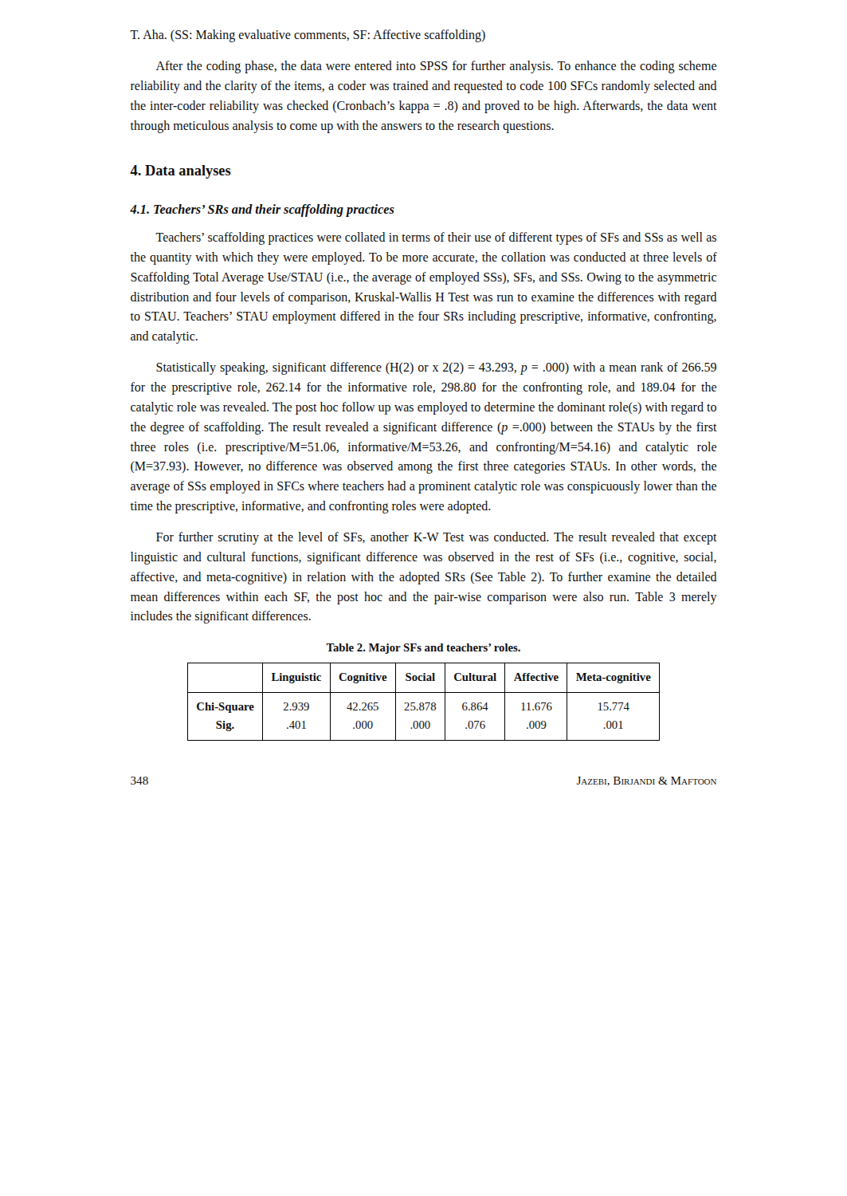T. Aha. (SS: Making evaluative comments, SF: Affective scaffolding)
After the coding phase, the data were entered into SPSS for further analysis. To enhance the coding scheme reliability and the clarity of the items, a coder was trained and requested to code 100 SFCs randomly selected and the inter-coder reliability was checked (Cronbach’s kappa = .8) and proved to be high. Afterwards, the data went through meticulous analysis to come up with the answers to the research questions.
4. Data analyses
4.1. Teachers’ SRs and their scaffolding practices
Teachers’ scaffolding practices were collated in terms of their use of different types of SFs and SSs as well as the quantity with which they were employed. To be more accurate, the collation was conducted at three levels of Scaffolding Total Average Use/STAU (i.e., the average of employed SSs), SFs, and SSs. Owing to the asymmetric distribution and four levels of comparison, Kruskal-Wallis H Test was run to examine the differences with regard to STAU. Teachers’ STAU employment differed in the four SRs including prescriptive, informative, confronting, and catalytic.
Statistically speaking, significant difference (H(2) or x 2(2) = 43.293, p = .000) with a mean rank of 266.59 for the prescriptive role, 262.14 for the informative role, 298.80 for the confronting role, and 189.04 for the catalytic role was revealed. The post hoc follow up was employed to determine the dominant role(s) with regard to the degree of scaffolding. The result revealed a significant difference (p =.000) between the STAUs by the first three roles (i.e. prescriptive/M=51.06, informative/M=53.26, and confronting/M=54.16) and catalytic role (M=37.93). However, no difference was observed among the first three categories STAUs. In other words, the average of SSs employed in SFCs where teachers had a prominent catalytic role was conspicuously lower than the time the prescriptive, informative, and confronting roles were adopted.
For further scrutiny at the level of SFs, another K-W Test was conducted. The result revealed that except linguistic and cultural functions, significant difference was observed in the rest of SFs (i.e., cognitive, social, affective, and meta-cognitive) in relation with the adopted SRs (See Table 2). To further examine the detailed mean differences within each SF, the post hoc and the pair-wise comparison were also run. Table 3 merely includes the significant differences.
Table 2. Major SFs and teachers’ roles.
| | Linguistic | Cognitive | Social | Cultural | Affective | Meta-cognitive |
| --- | --- | --- | --- | --- | --- | --- |
| Chi-Square Sig. | 2.939 .401 | 42.265 .000 | 25.878 .000 | 6.864 .076 | 11.676 .009 | 15.774 .001 |
348 Jazebi, Birjandi & Maftoon